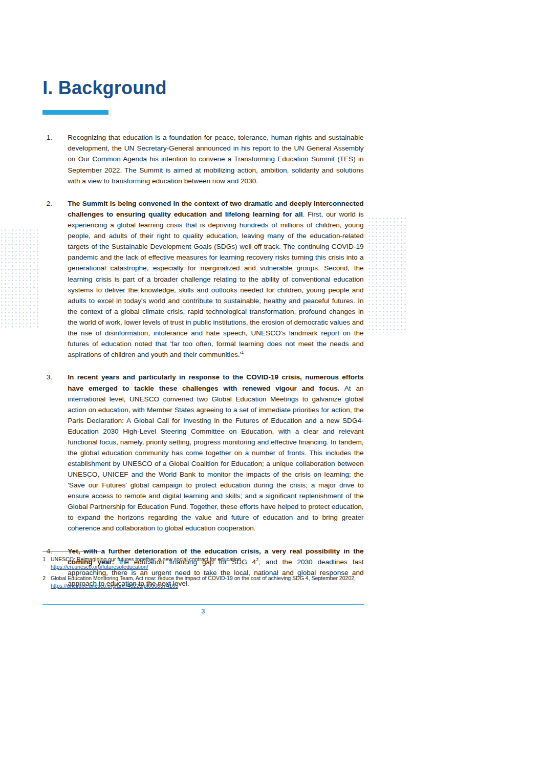I. Background
Recognizing that education is a foundation for peace, tolerance, human rights and sustainable development, the UN Secretary-General announced in his report to the UN General Assembly on Our Common Agenda his intention to convene a Transforming Education Summit (TES) in September 2022. The Summit is aimed at mobilizing action, ambition, solidarity and solutions with a view to transforming education between now and 2030.
The Summit is being convened in the context of two dramatic and deeply interconnected challenges to ensuring quality education and lifelong learning for all. First, our world is experiencing a global learning crisis that is depriving hundreds of millions of children, young people, and adults of their right to quality education, leaving many of the education-related targets of the Sustainable Development Goals (SDGs) well off track. The continuing COVID-19 pandemic and the lack of effective measures for learning recovery risks turning this crisis into a generational catastrophe, especially for marginalized and vulnerable groups. Second, the learning crisis is part of a broader challenge relating to the ability of conventional education systems to deliver the knowledge, skills and outlooks needed for children, young people and adults to excel in today's world and contribute to sustainable, healthy and peaceful futures. In the context of a global climate crisis, rapid technological transformation, profound changes in the world of work, lower levels of trust in public institutions, the erosion of democratic values and the rise of disinformation, intolerance and hate speech, UNESCO's landmark report on the futures of education noted that 'far too often, formal learning does not meet the needs and aspirations of children and youth and their communities.'1
In recent years and particularly in response to the COVID-19 crisis, numerous efforts have emerged to tackle these challenges with renewed vigour and focus. At an international level, UNESCO convened two Global Education Meetings to galvanize global action on education, with Member States agreeing to a set of immediate priorities for action, the Paris Declaration: A Global Call for Investing in the Futures of Education and a new SDG4-Education 2030 High-Level Steering Committee on Education, with a clear and relevant functional focus, namely, priority setting, progress monitoring and effective financing. In tandem, the global education community has come together on a number of fronts. This includes the establishment by UNESCO of a Global Coalition for Education; a unique collaboration between UNESCO, UNICEF and the World Bank to monitor the impacts of the crisis on learning; the 'Save our Futures' global campaign to protect education during the crisis; a major drive to ensure access to remote and digital learning and skills; and a significant replenishment of the Global Partnership for Education Fund. Together, these efforts have helped to protect education, to expand the horizons regarding the value and future of education and to bring greater coherence and collaboration to global education cooperation.
Yet, with a further deterioration of the education crisis, a very real possibility in the coming year: the education financing gap for SDG 42; and the 2030 deadlines fast approaching, there is an urgent need to take the local, national and global response and approach to education to the next level.
1
UNESCO: Reimagining our futures together: a new social contract for education
https://en.unesco.org/futuresofeducation/
2
Global Education Monitoring Team, Act now: reduce the impact of COVID-19 on the cost of achieving SDG 4, September 20202,
https://unesdoc.unesco.org/ark:/48223/pf0000374163
3